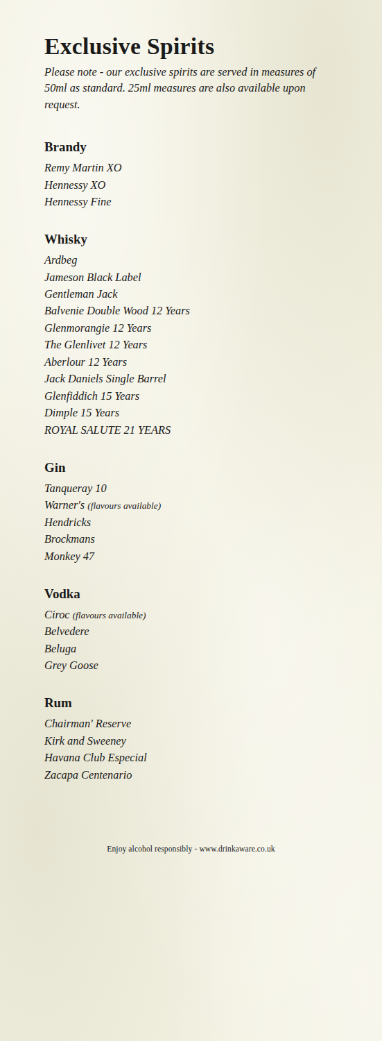Exclusive Spirits
Please note - our exclusive spirits are served in measures of 50ml as standard. 25ml measures are also available upon request.
Brandy
Remy Martin XO
Hennessy XO
Hennessy Fine
Whisky
Ardbeg
Jameson Black Label
Gentleman Jack
Balvenie Double Wood 12 Years
Glenmorangie 12 Years
The Glenlivet 12 Years
Aberlour 12 Years
Jack Daniels Single Barrel
Glenfiddich 15 Years
Dimple 15 Years
ROYAL SALUTE 21 YEARS
Gin
Tanqueray 10
Warner's (flavours available)
Hendricks
Brockmans
Monkey 47
Vodka
Ciroc (flavours available)
Belvedere
Beluga
Grey Goose
Rum
Chairman' Reserve
Kirk and Sweeney
Havana Club Especial
Zacapa Centenario
Enjoy alcohol responsibly - www.drinkaware.co.uk